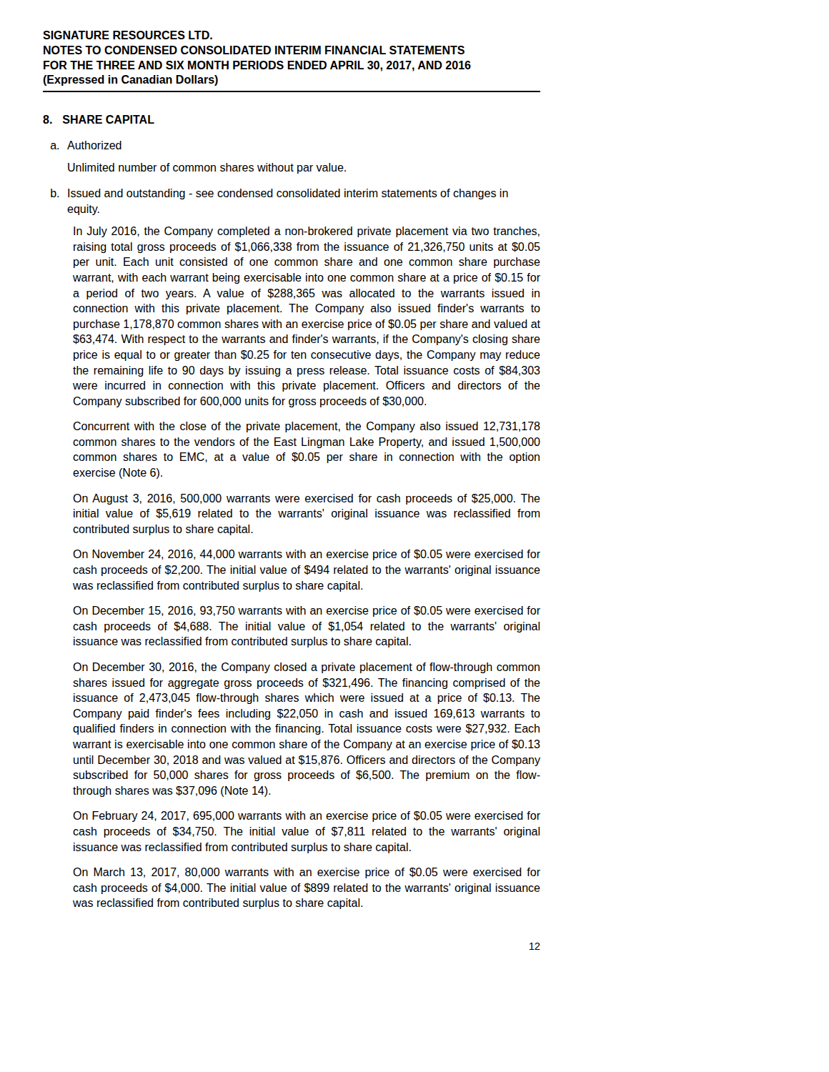SIGNATURE RESOURCES LTD.
NOTES TO CONDENSED CONSOLIDATED INTERIM FINANCIAL STATEMENTS
FOR THE THREE AND SIX MONTH PERIODS ENDED APRIL 30, 2017, AND 2016
(Expressed in Canadian Dollars)
8. SHARE CAPITAL
Authorized
Unlimited number of common shares without par value.
Issued and outstanding - see condensed consolidated interim statements of changes in equity.
In July 2016, the Company completed a non-brokered private placement via two tranches, raising total gross proceeds of $1,066,338 from the issuance of 21,326,750 units at $0.05 per unit. Each unit consisted of one common share and one common share purchase warrant, with each warrant being exercisable into one common share at a price of $0.15 for a period of two years. A value of $288,365 was allocated to the warrants issued in connection with this private placement. The Company also issued finder's warrants to purchase 1,178,870 common shares with an exercise price of $0.05 per share and valued at $63,474. With respect to the warrants and finder's warrants, if the Company's closing share price is equal to or greater than $0.25 for ten consecutive days, the Company may reduce the remaining life to 90 days by issuing a press release. Total issuance costs of $84,303 were incurred in connection with this private placement. Officers and directors of the Company subscribed for 600,000 units for gross proceeds of $30,000.
Concurrent with the close of the private placement, the Company also issued 12,731,178 common shares to the vendors of the East Lingman Lake Property, and issued 1,500,000 common shares to EMC, at a value of $0.05 per share in connection with the option exercise (Note 6).
On August 3, 2016, 500,000 warrants were exercised for cash proceeds of $25,000. The initial value of $5,619 related to the warrants' original issuance was reclassified from contributed surplus to share capital.
On November 24, 2016, 44,000 warrants with an exercise price of $0.05 were exercised for cash proceeds of $2,200. The initial value of $494 related to the warrants' original issuance was reclassified from contributed surplus to share capital.
On December 15, 2016, 93,750 warrants with an exercise price of $0.05 were exercised for cash proceeds of $4,688. The initial value of $1,054 related to the warrants' original issuance was reclassified from contributed surplus to share capital.
On December 30, 2016, the Company closed a private placement of flow-through common shares issued for aggregate gross proceeds of $321,496. The financing comprised of the issuance of 2,473,045 flow-through shares which were issued at a price of $0.13. The Company paid finder's fees including $22,050 in cash and issued 169,613 warrants to qualified finders in connection with the financing. Total issuance costs were $27,932. Each warrant is exercisable into one common share of the Company at an exercise price of $0.13 until December 30, 2018 and was valued at $15,876. Officers and directors of the Company subscribed for 50,000 shares for gross proceeds of $6,500. The premium on the flow-through shares was $37,096 (Note 14).
On February 24, 2017, 695,000 warrants with an exercise price of $0.05 were exercised for cash proceeds of $34,750. The initial value of $7,811 related to the warrants' original issuance was reclassified from contributed surplus to share capital.
On March 13, 2017, 80,000 warrants with an exercise price of $0.05 were exercised for cash proceeds of $4,000. The initial value of $899 related to the warrants' original issuance was reclassified from contributed surplus to share capital.
12